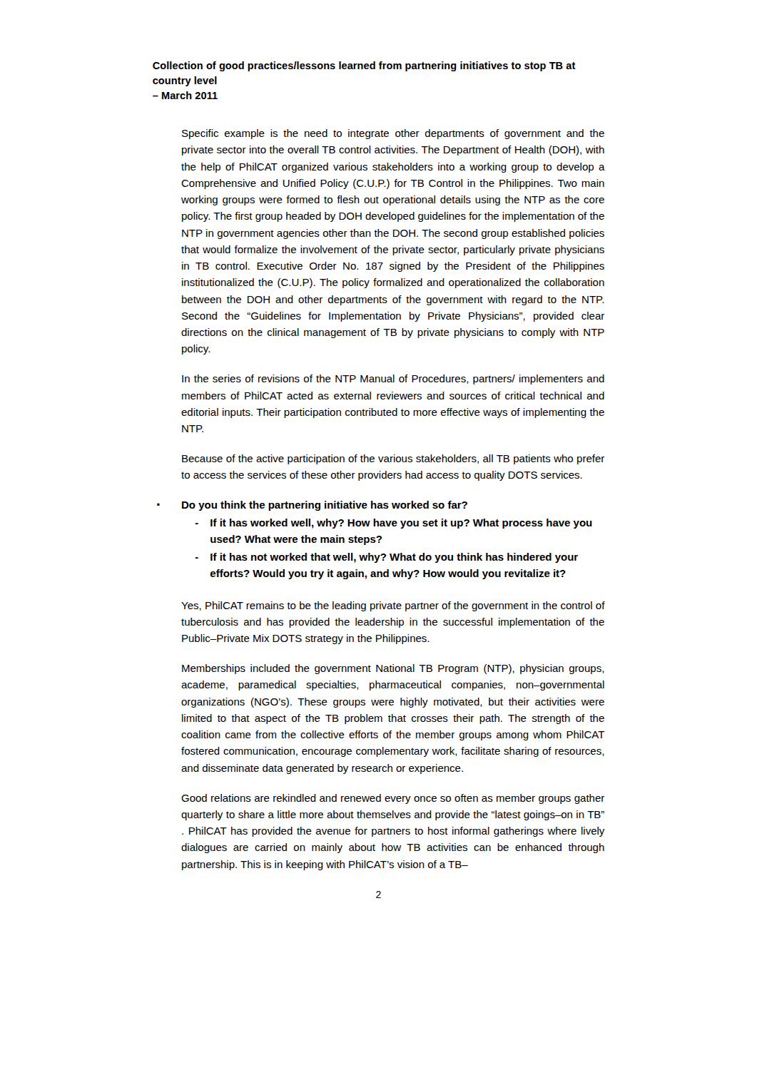Collection of good practices/lessons learned from partnering initiatives to stop TB at country level
– March 2011
Specific example is the need to integrate other departments of government and the private sector into the overall TB control activities. The Department of Health (DOH), with the help of PhilCAT organized various stakeholders into a working group to develop a Comprehensive and Unified Policy (C.U.P.) for TB Control in the Philippines. Two main working groups were formed to flesh out operational details using the NTP as the core policy. The first group headed by DOH developed guidelines for the implementation of the NTP in government agencies other than the DOH. The second group established policies that would formalize the involvement of the private sector, particularly private physicians in TB control. Executive Order No. 187 signed by the President of the Philippines institutionalized the (C.U.P). The policy formalized and operationalized the collaboration between the DOH and other departments of the government with regard to the NTP. Second the “Guidelines for Implementation by Private Physicians”, provided clear directions on the clinical management of TB by private physicians to comply with NTP policy.
In the series of revisions of the NTP Manual of Procedures, partners/ implementers and members of PhilCAT acted as external reviewers and sources of critical technical and editorial inputs. Their participation contributed to more effective ways of implementing the NTP.
Because of the active participation of the various stakeholders, all TB patients who prefer to access the services of these other providers had access to quality DOTS services.
Do you think the partnering initiative has worked so far?
If it has worked well, why? How have you set it up? What process have you used? What were the main steps?
If it has not worked that well, why? What do you think has hindered your efforts? Would you try it again, and why? How would you revitalize it?
Yes, PhilCAT remains to be the leading private partner of the government in the control of tuberculosis and has provided the leadership in the successful implementation of the Public–Private Mix DOTS strategy in the Philippines.
Memberships included the government National TB Program (NTP), physician groups, academe, paramedical specialties, pharmaceutical companies, non–governmental organizations (NGO’s). These groups were highly motivated, but their activities were limited to that aspect of the TB problem that crosses their path. The strength of the coalition came from the collective efforts of the member groups among whom PhilCAT fostered communication, encourage complementary work, facilitate sharing of resources, and disseminate data generated by research or experience.
Good relations are rekindled and renewed every once so often as member groups gather quarterly to share a little more about themselves and provide the “latest goings–on in TB” . PhilCAT has provided the avenue for partners to host informal gatherings where lively dialogues are carried on mainly about how TB activities can be enhanced through partnership. This is in keeping with PhilCAT’s vision of a TB–
2